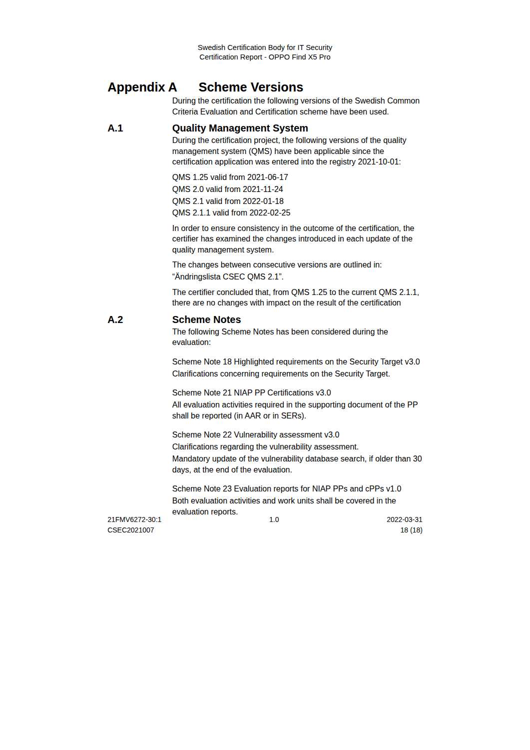Swedish Certification Body for IT Security
Certification Report - OPPO Find X5 Pro
Appendix A Scheme Versions
During the certification the following versions of the Swedish Common Criteria Evaluation and Certification scheme have been used.
A.1 Quality Management System
During the certification project, the following versions of the quality management system (QMS) have been applicable since the certification application was entered into the registry 2021-10-01:
QMS 1.25 valid from 2021-06-17
QMS 2.0 valid from 2021-11-24
QMS 2.1 valid from 2022-01-18
QMS 2.1.1 valid from 2022-02-25
In order to ensure consistency in the outcome of the certification, the certifier has examined the changes introduced in each update of the quality management system.
The changes between consecutive versions are outlined in:
“Ändringslista CSEC QMS 2.1”.
The certifier concluded that, from QMS 1.25 to the current QMS 2.1.1, there are no changes with impact on the result of the certification
A.2 Scheme Notes
The following Scheme Notes has been considered during the evaluation:
Scheme Note 18 Highlighted requirements on the Security Target v3.0
Clarifications concerning requirements on the Security Target.
Scheme Note 21 NIAP PP Certifications v3.0
All evaluation activities required in the supporting document of the PP shall be reported (in AAR or in SERs).
Scheme Note 22 Vulnerability assessment v3.0
Clarifications regarding the vulnerability assessment.
Mandatory update of the vulnerability database search, if older than 30 days, at the end of the evaluation.
Scheme Note 23 Evaluation reports for NIAP PPs and cPPs v1.0
Both evaluation activities and work units shall be covered in the evaluation reports.
21FMV6272-30:1 1.0 2022-03-31
CSEC2021007 18 (18)